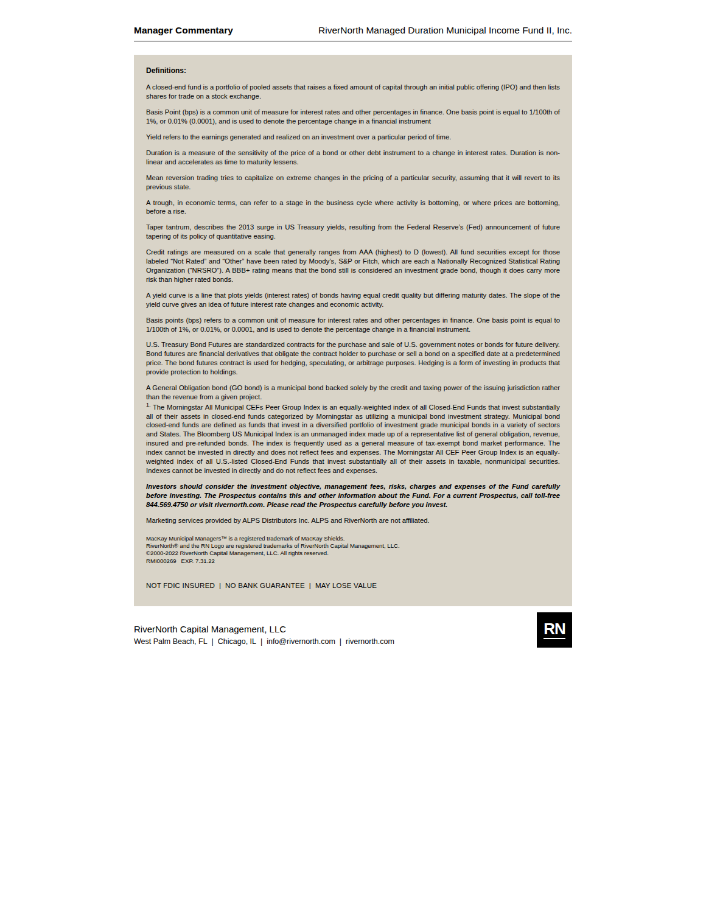Manager Commentary
RiverNorth Managed Duration Municipal Income Fund II, Inc.
Definitions:
A closed-end fund is a portfolio of pooled assets that raises a fixed amount of capital through an initial public offering (IPO) and then lists shares for trade on a stock exchange.
Basis Point (bps) is a common unit of measure for interest rates and other percentages in finance. One basis point is equal to 1/100th of 1%, or 0.01% (0.0001), and is used to denote the percentage change in a financial instrument
Yield refers to the earnings generated and realized on an investment over a particular period of time.
Duration is a measure of the sensitivity of the price of a bond or other debt instrument to a change in interest rates. Duration is non-linear and accelerates as time to maturity lessens.
Mean reversion trading tries to capitalize on extreme changes in the pricing of a particular security, assuming that it will revert to its previous state.
A trough, in economic terms, can refer to a stage in the business cycle where activity is bottoming, or where prices are bottoming, before a rise.
Taper tantrum, describes the 2013 surge in US Treasury yields, resulting from the Federal Reserve’s (Fed) announcement of future tapering of its policy of quantitative easing.
Credit ratings are measured on a scale that generally ranges from AAA (highest) to D (lowest). All fund securities except for those labeled “Not Rated” and “Other” have been rated by Moody’s, S&P or Fitch, which are each a Nationally Recognized Statistical Rating Organization (“NRSRO”). A BBB+ rating means that the bond still is considered an investment grade bond, though it does carry more risk than higher rated bonds.
A yield curve is a line that plots yields (interest rates) of bonds having equal credit quality but differing maturity dates. The slope of the yield curve gives an idea of future interest rate changes and economic activity.
Basis points (bps) refers to a common unit of measure for interest rates and other percentages in finance. One basis point is equal to 1/100th of 1%, or 0.01%, or 0.0001, and is used to denote the percentage change in a financial instrument.
U.S. Treasury Bond Futures are standardized contracts for the purchase and sale of U.S. government notes or bonds for future delivery. Bond futures are financial derivatives that obligate the contract holder to purchase or sell a bond on a specified date at a predetermined price. The bond futures contract is used for hedging, speculating, or arbitrage purposes. Hedging is a form of investing in products that provide protection to holdings.
A General Obligation bond (GO bond) is a municipal bond backed solely by the credit and taxing power of the issuing jurisdiction rather than the revenue from a given project.
1. The Morningstar All Municipal CEFs Peer Group Index is an equally-weighted index of all Closed-End Funds that invest substantially all of their assets in closed-end funds categorized by Morningstar as utilizing a municipal bond investment strategy. Municipal bond closed-end funds are defined as funds that invest in a diversified portfolio of investment grade municipal bonds in a variety of sectors and States. The Bloomberg US Municipal Index is an unmanaged index made up of a representative list of general obligation, revenue, insured and pre-refunded bonds. The index is frequently used as a general measure of tax-exempt bond market performance. The index cannot be invested in directly and does not reflect fees and expenses. The Morningstar All CEF Peer Group Index is an equally-weighted index of all U.S.-listed Closed-End Funds that invest substantially all of their assets in taxable, nonmunicipal securities. Indexes cannot be invested in directly and do not reflect fees and expenses.
Investors should consider the investment objective, management fees, risks, charges and expenses of the Fund carefully before investing. The Prospectus contains this and other information about the Fund. For a current Prospectus, call toll-free 844.569.4750 or visit rivernorth.com. Please read the Prospectus carefully before you invest.
Marketing services provided by ALPS Distributors Inc. ALPS and RiverNorth are not affiliated.
MacKay Municipal Managers™ is a registered trademark of MacKay Shields.
RiverNorth® and the RN Logo are registered trademarks of RiverNorth Capital Management, LLC.
©2000-2022 RiverNorth Capital Management, LLC. All rights reserved.
RMI000269 EXP. 7.31.22
NOT FDIC INSURED | NO BANK GUARANTEE | MAY LOSE VALUE
RiverNorth Capital Management, LLC
West Palm Beach, FL | Chicago, IL | info@rivernorth.com | rivernorth.com
RN